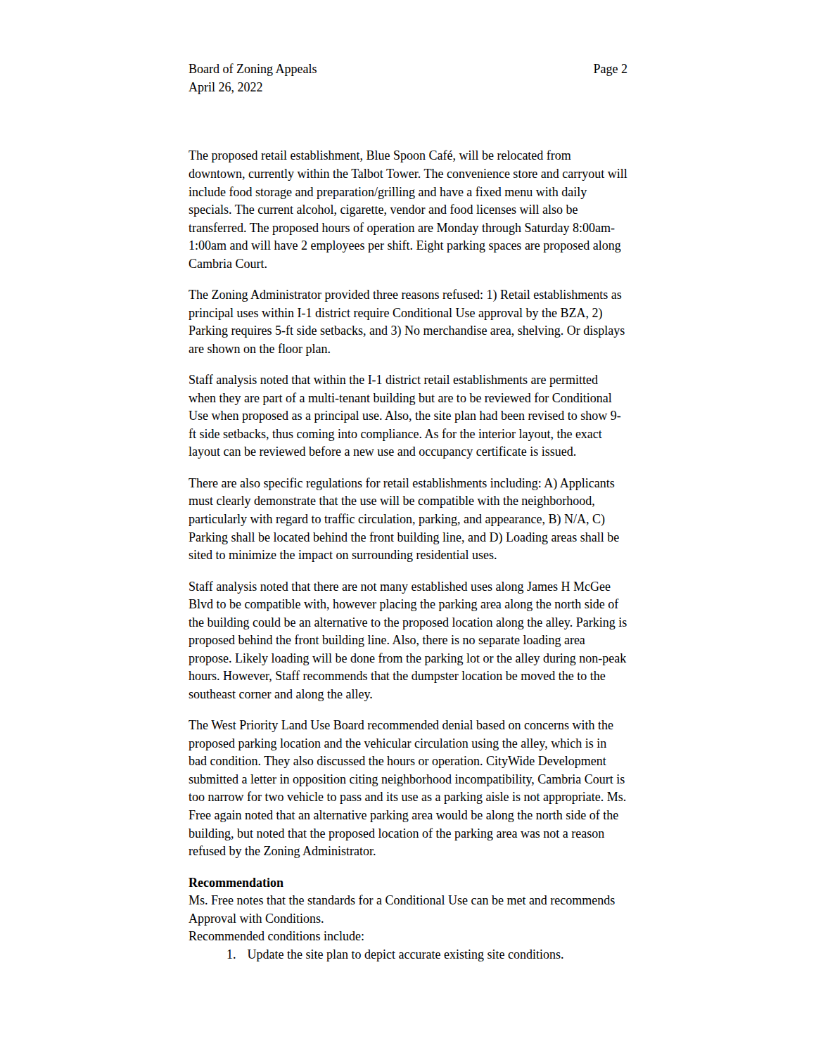Board of Zoning Appeals
April 26, 2022
Page 2
The proposed retail establishment, Blue Spoon Café, will be relocated from downtown, currently within the Talbot Tower. The convenience store and carryout will include food storage and preparation/grilling and have a fixed menu with daily specials. The current alcohol, cigarette, vendor and food licenses will also be transferred. The proposed hours of operation are Monday through Saturday 8:00am-1:00am and will have 2 employees per shift. Eight parking spaces are proposed along Cambria Court.
The Zoning Administrator provided three reasons refused: 1) Retail establishments as principal uses within I-1 district require Conditional Use approval by the BZA, 2) Parking requires 5-ft side setbacks, and 3) No merchandise area, shelving. Or displays are shown on the floor plan.
Staff analysis noted that within the I-1 district retail establishments are permitted when they are part of a multi-tenant building but are to be reviewed for Conditional Use when proposed as a principal use. Also, the site plan had been revised to show 9-ft side setbacks, thus coming into compliance. As for the interior layout, the exact layout can be reviewed before a new use and occupancy certificate is issued.
There are also specific regulations for retail establishments including: A) Applicants must clearly demonstrate that the use will be compatible with the neighborhood, particularly with regard to traffic circulation, parking, and appearance, B) N/A, C) Parking shall be located behind the front building line, and D) Loading areas shall be sited to minimize the impact on surrounding residential uses.
Staff analysis noted that there are not many established uses along James H McGee Blvd to be compatible with, however placing the parking area along the north side of the building could be an alternative to the proposed location along the alley. Parking is proposed behind the front building line. Also, there is no separate loading area propose. Likely loading will be done from the parking lot or the alley during non-peak hours. However, Staff recommends that the dumpster location be moved the to the southeast corner and along the alley.
The West Priority Land Use Board recommended denial based on concerns with the proposed parking location and the vehicular circulation using the alley, which is in bad condition. They also discussed the hours or operation. CityWide Development submitted a letter in opposition citing neighborhood incompatibility, Cambria Court is too narrow for two vehicle to pass and its use as a parking aisle is not appropriate. Ms. Free again noted that an alternative parking area would be along the north side of the building, but noted that the proposed location of the parking area was not a reason refused by the Zoning Administrator.
Recommendation
Ms. Free notes that the standards for a Conditional Use can be met and recommends Approval with Conditions.
Recommended conditions include:
Update the site plan to depict accurate existing site conditions.